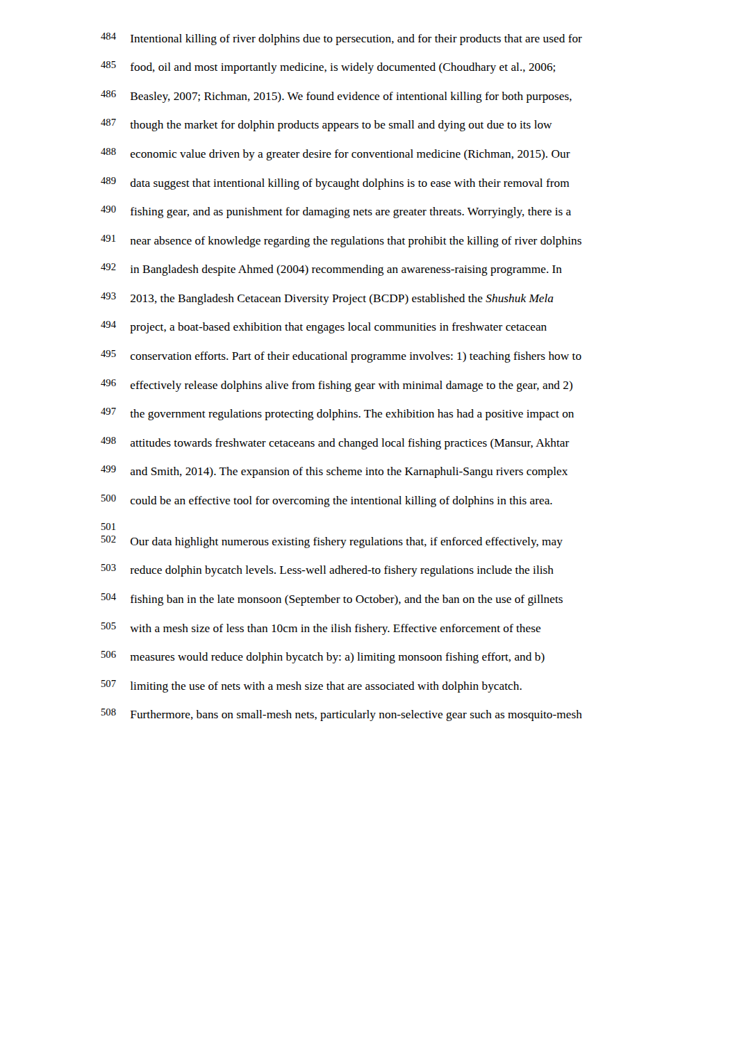Intentional killing of river dolphins due to persecution, and for their products that are used for
food, oil and most importantly medicine, is widely documented (Choudhary et al., 2006;
Beasley, 2007; Richman, 2015). We found evidence of intentional killing for both purposes,
though the market for dolphin products appears to be small and dying out due to its low
economic value driven by a greater desire for conventional medicine (Richman, 2015). Our
data suggest that intentional killing of bycaught dolphins is to ease with their removal from
fishing gear, and as punishment for damaging nets are greater threats. Worryingly, there is a
near absence of knowledge regarding the regulations that prohibit the killing of river dolphins
in Bangladesh despite Ahmed (2004) recommending an awareness-raising programme. In
2013, the Bangladesh Cetacean Diversity Project (BCDP) established the Shushuk Mela
project, a boat-based exhibition that engages local communities in freshwater cetacean
conservation efforts. Part of their educational programme involves: 1) teaching fishers how to
effectively release dolphins alive from fishing gear with minimal damage to the gear, and 2)
the government regulations protecting dolphins. The exhibition has had a positive impact on
attitudes towards freshwater cetaceans and changed local fishing practices (Mansur, Akhtar
and Smith, 2014). The expansion of this scheme into the Karnaphuli-Sangu rivers complex
could be an effective tool for overcoming the intentional killing of dolphins in this area.
Our data highlight numerous existing fishery regulations that, if enforced effectively, may
reduce dolphin bycatch levels. Less-well adhered-to fishery regulations include the ilish
fishing ban in the late monsoon (September to October), and the ban on the use of gillnets
with a mesh size of less than 10cm in the ilish fishery. Effective enforcement of these
measures would reduce dolphin bycatch by: a) limiting monsoon fishing effort, and b)
limiting the use of nets with a mesh size that are associated with dolphin bycatch.
Furthermore, bans on small-mesh nets, particularly non-selective gear such as mosquito-mesh